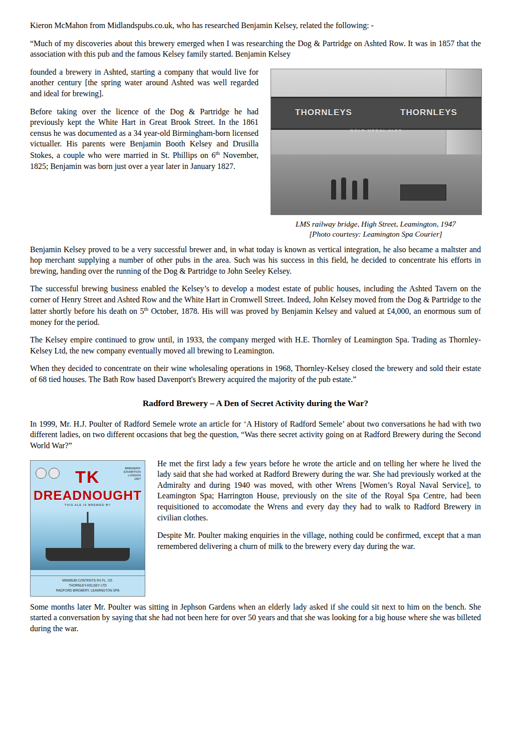Kieron McMahon from Midlandspubs.co.uk, who has researched Benjamin Kelsey, related the following: -
“Much of my discoveries about this brewery emerged when I was researching the Dog & Partridge on Ashted Row. It was in 1857 that the association with this pub and the famous Kelsey family started. Benjamin Kelsey
THORNLEYS THORNLEYS
GOLD MEDAL ALES
LMS railway bridge, High Street, Leamington, 1947
[Photo courtesy: Leamington Spa Courier]
founded a brewery in Ashted, starting a company that would live for another century [the spring water around Ashted was well regarded and ideal for brewing].
Before taking over the licence of the Dog & Partridge he had previously kept the White Hart in Great Brook Street. In the 1861 census he was documented as a 34 year-old Birmingham-born licensed victualler. His parents were Benjamin Booth Kelsey and Drusilla Stokes, a couple who were married in St. Phillips on 6th November, 1825; Benjamin was born just over a year later in January 1827.
Benjamin Kelsey proved to be a very successful brewer and, in what today is known as vertical integration, he also became a maltster and hop merchant supplying a number of other pubs in the area. Such was his success in this field, he decided to concentrate his efforts in brewing, handing over the running of the Dog & Partridge to John Seeley Kelsey.
The successful brewing business enabled the Kelsey’s to develop a modest estate of public houses, including the Ashted Tavern on the corner of Henry Street and Ashted Row and the White Hart in Cromwell Street. Indeed, John Kelsey moved from the Dog & Partridge to the latter shortly before his death on 5th October, 1878. His will was proved by Benjamin Kelsey and valued at £4,000, an enormous sum of money for the period.
The Kelsey empire continued to grow until, in 1933, the company merged with H.E. Thornley of Leamington Spa. Trading as Thornley-Kelsey Ltd, the new company eventually moved all brewing to Leamington.
When they decided to concentrate on their wine wholesaling operations in 1968, Thornley-Kelsey closed the brewery and sold their estate of 68 tied houses. The Bath Row based Davenport's Brewery acquired the majority of the pub estate.”
Radford Brewery – A Den of Secret Activity during the War?
In 1999, Mr. H.J. Poulter of Radford Semele wrote an article for ‘A History of Radford Semele’ about two conversations he had with two different ladies, on two different occasions that beg the question, “Was there secret activity going on at Radford Brewery during the Second World War?”
BREWERS'
EXHIBITION
LONDON
1957
TK
DREADNOUGHT
THIS ALE IS BREWED BY
MINIMUM CONTENTS 9½ FL. OZ.
THORNLEY-KELSEY LTD
RADFORD BREWERY, LEAMINGTON SPA
He met the first lady a few years before he wrote the article and on telling her where he lived the lady said that she had worked at Radford Brewery during the war. She had previously worked at the Admiralty and during 1940 was moved, with other Wrens [Women’s Royal Naval Service], to Leamington Spa; Harrington House, previously on the site of the Royal Spa Centre, had been requisitioned to accomodate the Wrens and every day they had to walk to Radford Brewery in civilian clothes.
Despite Mr. Poulter making enquiries in the village, nothing could be confirmed, except that a man remembered delivering a churn of milk to the brewery every day during the war.
Some months later Mr. Poulter was sitting in Jephson Gardens when an elderly lady asked if she could sit next to him on the bench. She started a conversation by saying that she had not been here for over 50 years and that she was looking for a big house where she was billeted during the war.